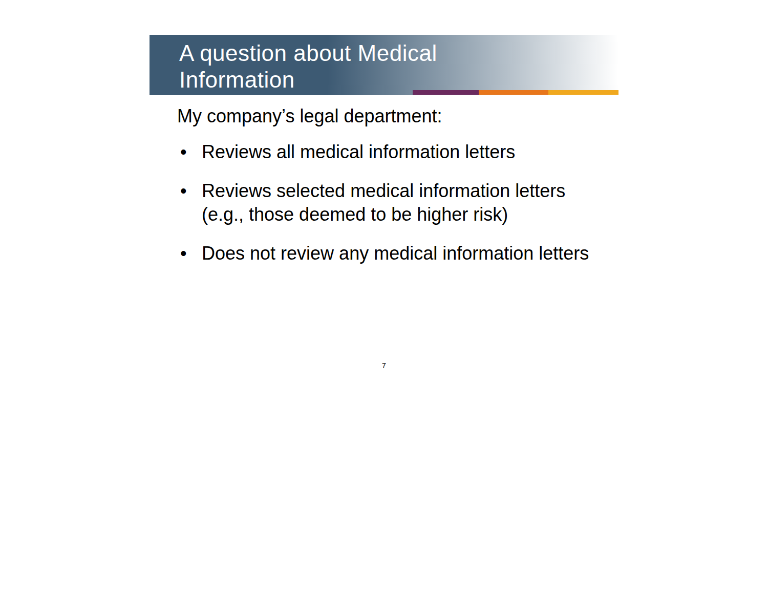A question about Medical
Information
My company’s legal department:
Reviews all medical information letters
Reviews selected medical information letters (e.g., those deemed to be higher risk)
Does not review any medical information letters
7